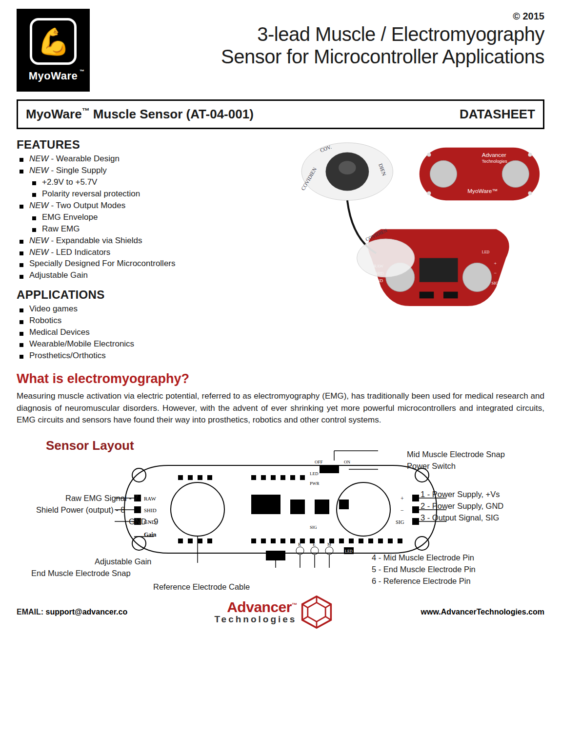💪
MyoWare™
© 2015
3-lead Muscle / Electromyography
Sensor for Microcontroller Applications
MyoWare™ Muscle Sensor (AT-04-001) DATASHEET
FEATURES
NEW - Wearable Design
NEW - Single Supply
+2.9V to +5.7V
Polarity reversal protection
NEW - Two Output Modes
EMG Envelope
Raw EMG
NEW - Expandable via Shields
NEW - LED Indicators
Specially Designed For Microcontrollers
Adjustable Gain
APPLICATIONS
Video games
Robotics
Medical Devices
Wearable/Mobile Electronics
Prosthetics/Orthotics
What is electromyography?
Measuring muscle activation via electric potential, referred to as electromyography (EMG), has traditionally been used for medical research and diagnosis of neuromuscular disorders. However, with the advent of ever shrinking yet more powerful microcontrollers and integrated circuits, EMG circuits and sensors have found their way into prosthetics, robotics and other control systems.
Sensor Layout
Raw EMG Signal - 7
Shield Power (output) - 8
GND - 9
Adjustable Gain
End Muscle Electrode Snap
Reference Electrode Cable
Mid Muscle Electrode Snap
Power Switch
1 - Power Supply, +Vs
2 - Power Supply, GND
3 - Output Signal, SIG
4 - Mid Muscle Electrode Pin
5 - End Muscle Electrode Pin
6 - Reference Electrode Pin
EMAIL: support@advancer.co
Advancer™
Technologies
www.AdvancerTechnologies.com